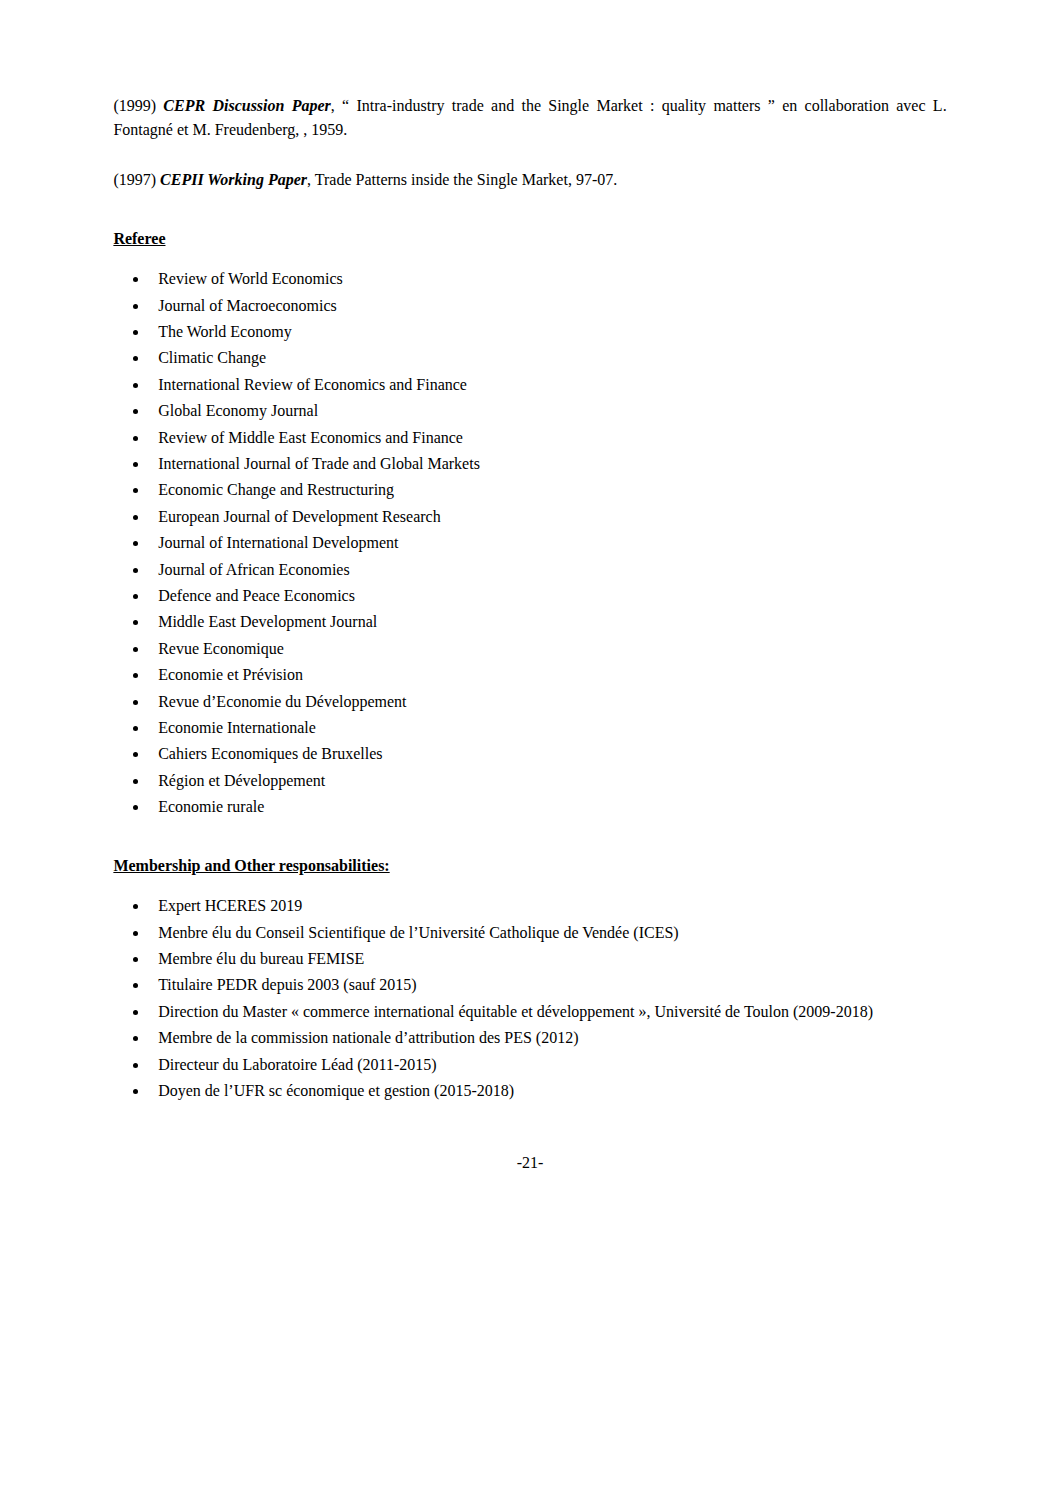(1999) CEPR Discussion Paper, “ Intra-industry trade and the Single Market : quality matters ” en collaboration avec L. Fontagné et M. Freudenberg, , 1959.
(1997) CEPII Working Paper, Trade Patterns inside the Single Market, 97-07.
Referee
Review of World Economics
Journal of Macroeconomics
The World Economy
Climatic Change
International Review of Economics and Finance
Global Economy Journal
Review of Middle East Economics and Finance
International Journal of Trade and Global Markets
Economic Change and Restructuring
European Journal of Development Research
Journal of International Development
Journal of African Economies
Defence and Peace Economics
Middle East Development Journal
Revue Economique
Economie et Prévision
Revue d’Economie du Développement
Economie Internationale
Cahiers Economiques de Bruxelles
Région et Développement
Economie rurale
Membership and Other responsabilities:
Expert HCERES 2019
Menbre élu du Conseil Scientifique de l’Université Catholique de Vendée (ICES)
Membre élu du bureau FEMISE
Titulaire PEDR depuis 2003 (sauf 2015)
Direction du Master « commerce international équitable et développement », Université de Toulon (2009-2018)
Membre de la commission nationale d’attribution des PES (2012)
Directeur du Laboratoire Léad (2011-2015)
Doyen de l’UFR sc économique et gestion (2015-2018)
-21-